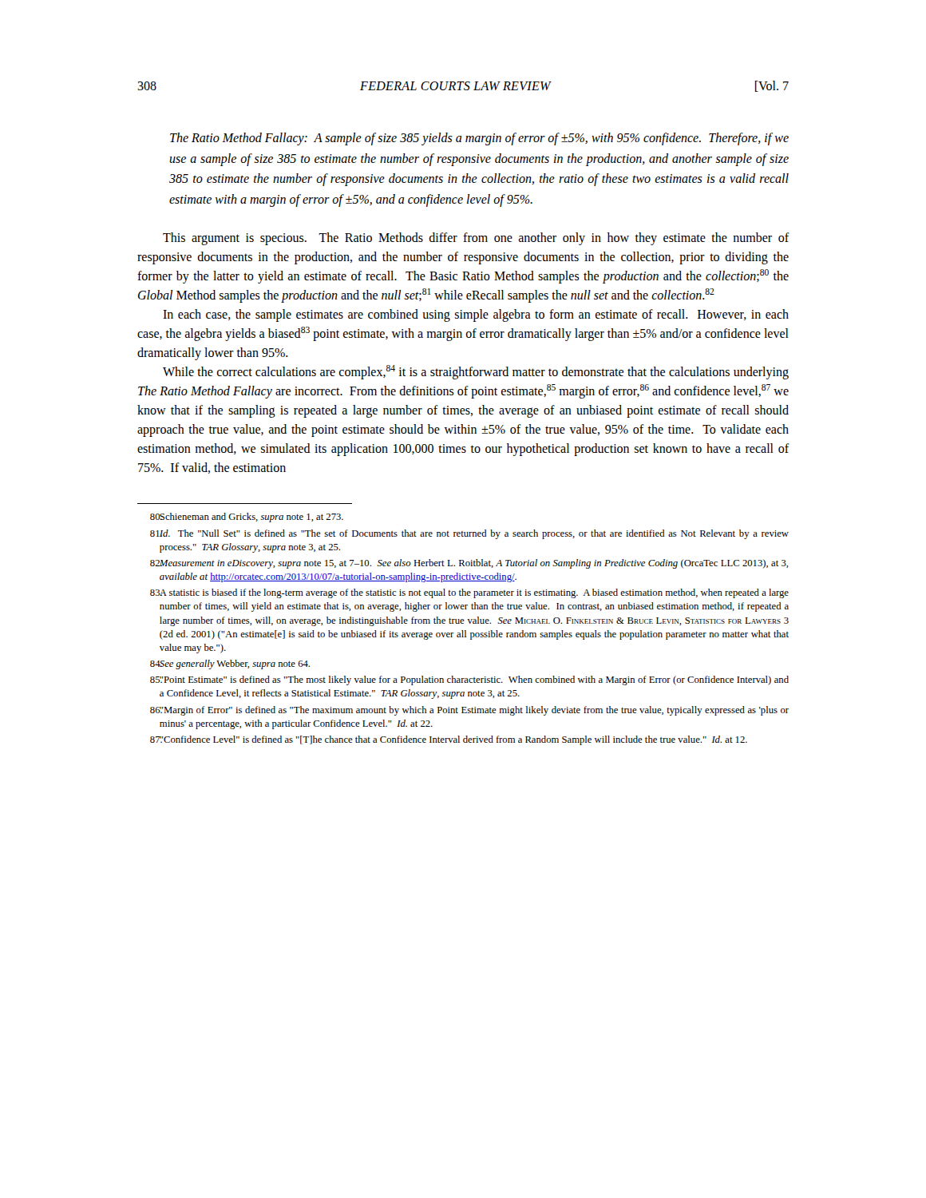308 FEDERAL COURTS LAW REVIEW [Vol. 7
The Ratio Method Fallacy: A sample of size 385 yields a margin of error of ±5%, with 95% confidence. Therefore, if we use a sample of size 385 to estimate the number of responsive documents in the production, and another sample of size 385 to estimate the number of responsive documents in the collection, the ratio of these two estimates is a valid recall estimate with a margin of error of ±5%, and a confidence level of 95%.
This argument is specious. The Ratio Methods differ from one another only in how they estimate the number of responsive documents in the production, and the number of responsive documents in the collection, prior to dividing the former by the latter to yield an estimate of recall. The Basic Ratio Method samples the production and the collection;80 the Global Method samples the production and the null set;81 while eRecall samples the null set and the collection.82
In each case, the sample estimates are combined using simple algebra to form an estimate of recall. However, in each case, the algebra yields a biased83 point estimate, with a margin of error dramatically larger than ±5% and/or a confidence level dramatically lower than 95%.
While the correct calculations are complex,84 it is a straightforward matter to demonstrate that the calculations underlying The Ratio Method Fallacy are incorrect. From the definitions of point estimate,85 margin of error,86 and confidence level,87 we know that if the sampling is repeated a large number of times, the average of an unbiased point estimate of recall should approach the true value, and the point estimate should be within ±5% of the true value, 95% of the time. To validate each estimation method, we simulated its application 100,000 times to our hypothetical production set known to have a recall of 75%. If valid, the estimation
Schieneman and Gricks, supra note 1, at 273.
Id. The "Null Set" is defined as "The set of Documents that are not returned by a search process, or that are identified as Not Relevant by a review process." TAR Glossary, supra note 3, at 25.
Measurement in eDiscovery, supra note 15, at 7–10. See also Herbert L. Roitblat, A Tutorial on Sampling in Predictive Coding (OrcaTec LLC 2013), at 3, available at http://orcatec.com/2013/10/07/a-tutorial-on-sampling-in-predictive-coding/.
A statistic is biased if the long-term average of the statistic is not equal to the parameter it is estimating. A biased estimation method, when repeated a large number of times, will yield an estimate that is, on average, higher or lower than the true value. In contrast, an unbiased estimation method, if repeated a large number of times, will, on average, be indistinguishable from the true value. See Michael O. Finkelstein & Bruce Levin, Statistics for Lawyers 3 (2d ed. 2001) ("An estimate[e] is said to be unbiased if its average over all possible random samples equals the population parameter no matter what that value may be.").
See generally Webber, supra note 64.
"Point Estimate" is defined as "The most likely value for a Population characteristic. When combined with a Margin of Error (or Confidence Interval) and a Confidence Level, it reflects a Statistical Estimate." TAR Glossary, supra note 3, at 25.
"Margin of Error" is defined as "The maximum amount by which a Point Estimate might likely deviate from the true value, typically expressed as 'plus or minus' a percentage, with a particular Confidence Level." Id. at 22.
"Confidence Level" is defined as "[T]he chance that a Confidence Interval derived from a Random Sample will include the true value." Id. at 12.